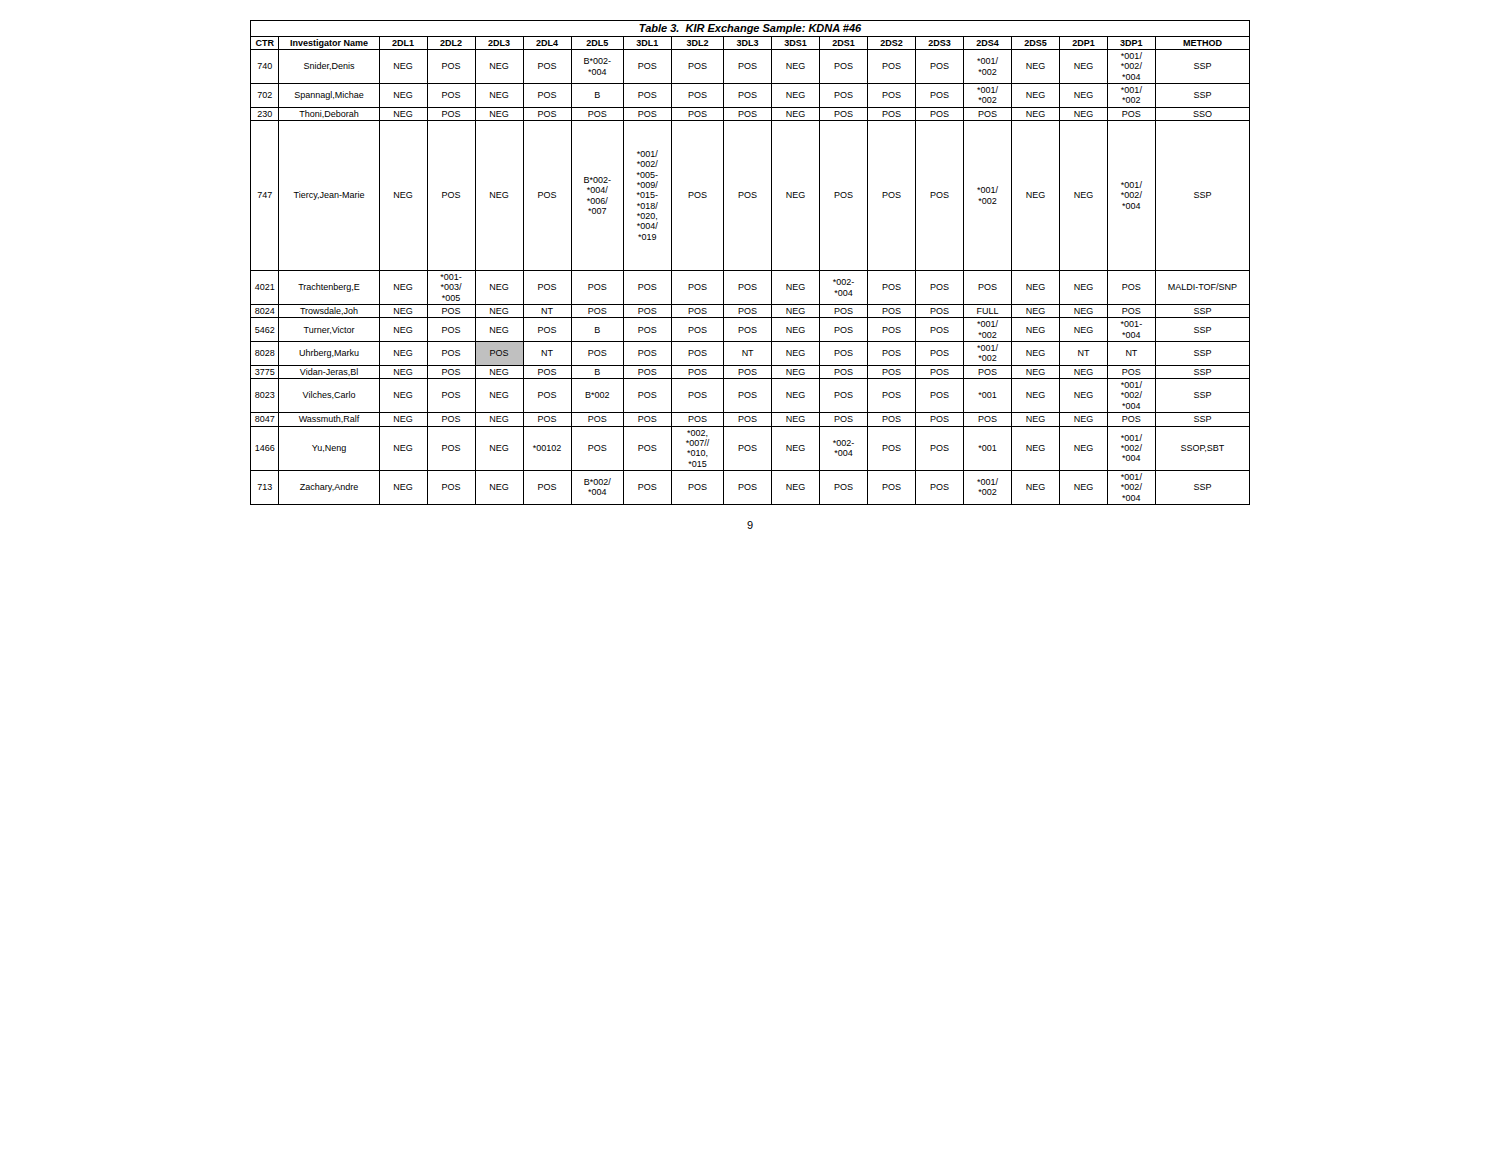| Table 3. KIR Exchange Sample: KDNA #46 |
| --- |
| CTR | Investigator Name | 2DL1 | 2DL2 | 2DL3 | 2DL4 | 2DL5 | 3DL1 | 3DL2 | 3DL3 | 3DS1 | 2DS1 | 2DS2 | 2DS3 | 2DS4 | 2DS5 | 2DP1 | 3DP1 | METHOD |
| 740 | Snider,Denis | NEG | POS | NEG | POS | B*002- *004 | POS | POS | POS | NEG | POS | POS | POS | *001/ *002 | NEG | NEG | *001/ *002/ *004 | SSP |
| 702 | Spannagl,Michae | NEG | POS | NEG | POS | B | POS | POS | POS | NEG | POS | POS | POS | *001/ *002 | NEG | NEG | *001/ *002 | SSP |
| 230 | Thoni,Deborah | NEG | POS | NEG | POS | POS | POS | POS | POS | NEG | POS | POS | POS | POS | NEG | NEG | POS | SSO |
| 747 | Tiercy,Jean-Marie | NEG | POS | NEG | POS | B*002- *004/ *006/ *007 | *001/ *002/ *005- *009/ *015- *018/ *020, *004/ *019 | POS | POS | NEG | POS | POS | POS | *001/ *002 | NEG | NEG | *001/ *002/ *004 | SSP |
| 4021 | Trachtenberg,E | NEG | *001- *003/ *005 | NEG | POS | POS | POS | POS | POS | NEG | *002- *004 | POS | POS | POS | NEG | NEG | POS | MALDI-TOF/SNP |
| 8024 | Trowsdale,Joh | NEG | POS | NEG | NT | POS | POS | POS | POS | NEG | POS | POS | POS | FULL | NEG | NEG | POS | SSP |
| 5462 | Turner,Victor | NEG | POS | NEG | POS | B | POS | POS | POS | NEG | POS | POS | POS | *001/ *002 | NEG | NEG | *001- *004 | SSP |
| 8028 | Uhrberg,Marku | NEG | POS | POS | NT | POS | POS | POS | NT | NEG | POS | POS | POS | *001/ *002 | NEG | NT | NT | SSP |
| 3775 | Vidan-Jeras,Bl | NEG | POS | NEG | POS | B | POS | POS | POS | NEG | POS | POS | POS | POS | NEG | NEG | POS | SSP |
| 8023 | Vilches,Carlo | NEG | POS | NEG | POS | B*002 | POS | POS | POS | NEG | POS | POS | POS | *001 | NEG | NEG | *001/ *002/ *004 | SSP |
| 8047 | Wassmuth,Ralf | NEG | POS | NEG | POS | POS | POS | POS | POS | NEG | POS | POS | POS | POS | NEG | NEG | POS | SSP |
| 1466 | Yu,Neng | NEG | POS | NEG | *00102 | POS | POS | *002, *007// *010, *015 | POS | NEG | *002- *004 | POS | POS | *001 | NEG | NEG | *001/ *002/ *004 | SSOP,SBT |
| 713 | Zachary,Andre | NEG | POS | NEG | POS | B*002/ *004 | POS | POS | POS | NEG | POS | POS | POS | *001/ *002 | NEG | NEG | *001/ *002/ *004 | SSP |
9